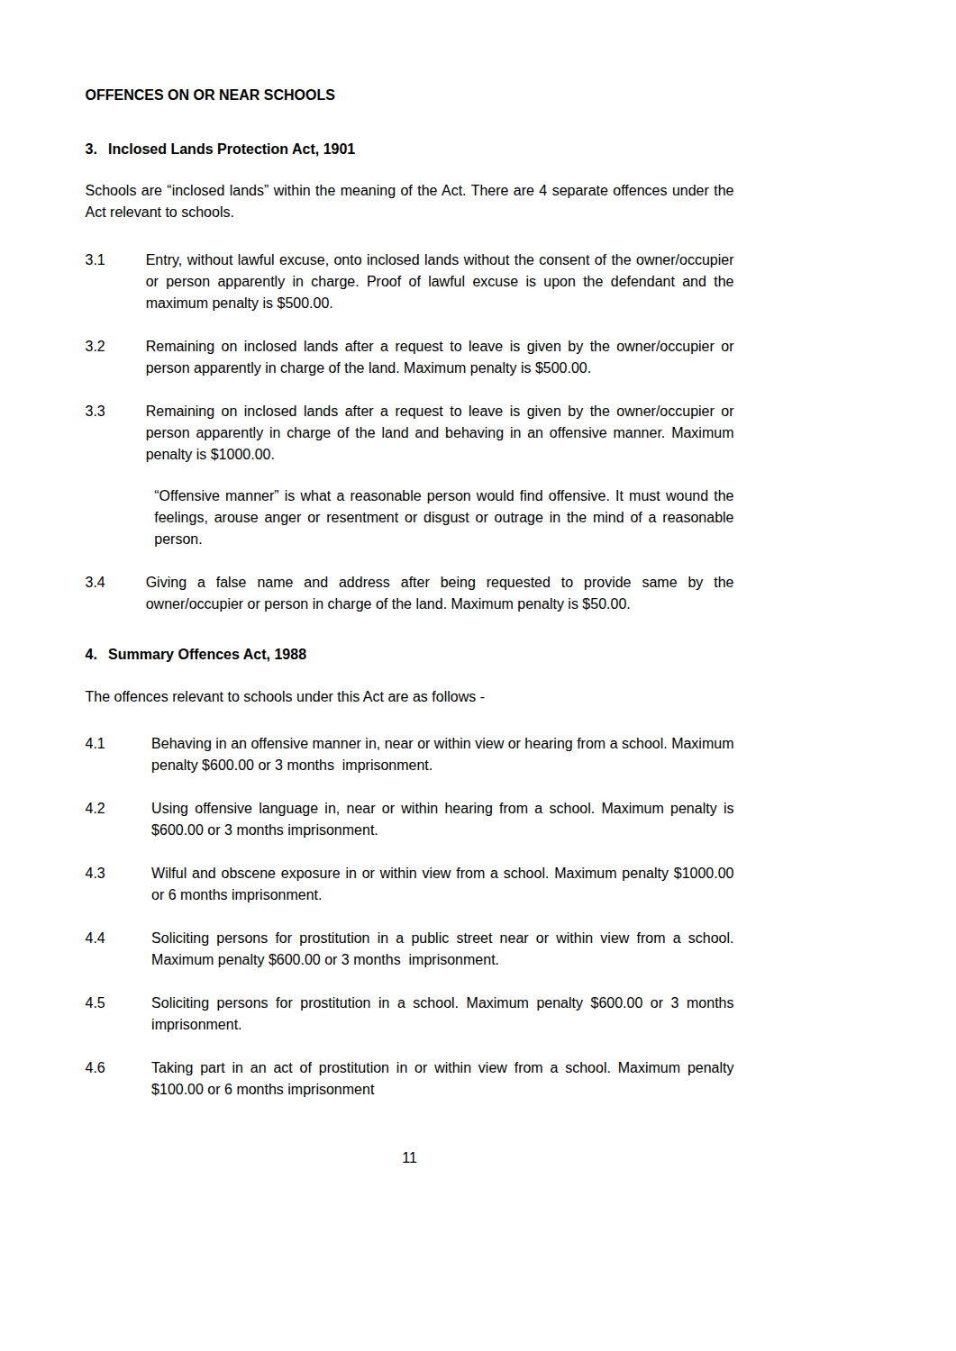OFFENCES ON OR NEAR SCHOOLS
3. Inclosed Lands Protection Act, 1901
Schools are “inclosed lands” within the meaning of the Act. There are 4 separate offences under the Act relevant to schools.
3.1 Entry, without lawful excuse, onto inclosed lands without the consent of the owner/occupier or person apparently in charge. Proof of lawful excuse is upon the defendant and the maximum penalty is $500.00.
3.2 Remaining on inclosed lands after a request to leave is given by the owner/occupier or person apparently in charge of the land. Maximum penalty is $500.00.
3.3 Remaining on inclosed lands after a request to leave is given by the owner/occupier or person apparently in charge of the land and behaving in an offensive manner. Maximum penalty is $1000.00.
“Offensive manner” is what a reasonable person would find offensive. It must wound the feelings, arouse anger or resentment or disgust or outrage in the mind of a reasonable person.
3.4 Giving a false name and address after being requested to provide same by the owner/occupier or person in charge of the land. Maximum penalty is $50.00.
4. Summary Offences Act, 1988
The offences relevant to schools under this Act are as follows -
4.1 Behaving in an offensive manner in, near or within view or hearing from a school. Maximum penalty $600.00 or 3 months imprisonment.
4.2 Using offensive language in, near or within hearing from a school. Maximum penalty is $600.00 or 3 months imprisonment.
4.3 Wilful and obscene exposure in or within view from a school. Maximum penalty $1000.00 or 6 months imprisonment.
4.4 Soliciting persons for prostitution in a public street near or within view from a school. Maximum penalty $600.00 or 3 months imprisonment.
4.5 Soliciting persons for prostitution in a school. Maximum penalty $600.00 or 3 months imprisonment.
4.6 Taking part in an act of prostitution in or within view from a school. Maximum penalty $100.00 or 6 months imprisonment
11